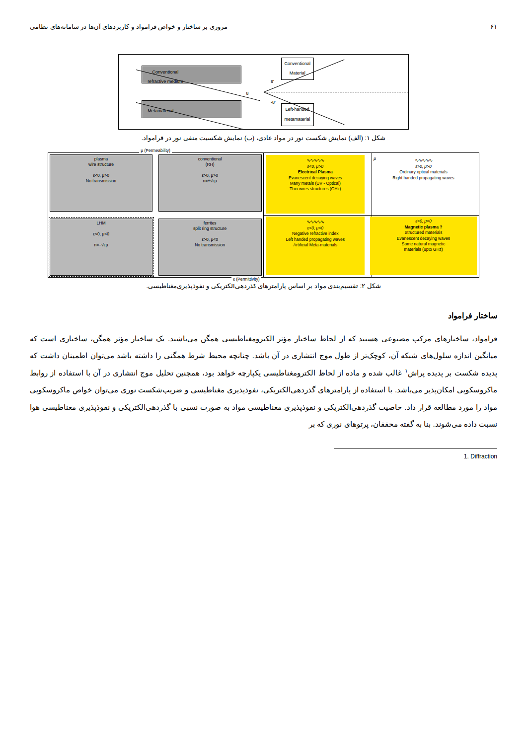۶۱ مروری بر ساختار و خواص فرامواد و کاربردهای آن‌ها در سامانه‌های نظامی
Conventional
refractive medium Metamaterial Conventional
Material Left-handed
metamaterial 8' -8' 8
شکل ۱: (الف) نمایش شکست نور در مواد عادی، (ب) نمایش شکسیت منفی نور در فرامواد.
μ ε
∿∿∿∿∿
ε<0, μ>0
Electrical Plasma
Evanescent decaying waves
Many metals (UV - Optical)
Thin wires structures (GHz)
∿∿∿∿∿
ε>0, μ>0
Ordinary optical materials
Right handed propagating waves
∿∿∿∿∿
ε<0, μ<0
Negative refractive index
Left handed propagating waves
Artificial Meta-materials
ε>0, μ<0
Magnetic plasma ?
Structured materials
Evanescent decaying waves
Some natural magnetic
materials (upto GHz)
μ (Permeability) ε (Permittivity)
plasma
wire structure
ε<0, μ>0
No transmission
conventional
(RH)
ε>0, μ>0
n=+√εμ
LHM
ε<0, μ<0
n=−√εμ
ferrites
split ring structure
ε>0, μ<0
No transmission
شکل ۲: تقسیم‌بندی مواد بر اساس پارامترهای گذردهی‌الکتریکی و نفوذپذیری‌مغناطیسی.
ساختار فرامواد
فرامواد، ساختارهای مرکب مصنوعی هستند که از لحاظ ساختار مؤثر الکترومغناطیسی همگن می‌باشند. یک ساختار مؤثر همگن، ساختاری است که میانگین اندازه سلول‌های شبکه آن، کوچک‌تر از طول موج انتشاری در آن باشد. چنانچه محیط شرط همگنی را داشته باشد می‌توان اطمینان داشت که پدیده شکست بر پدیده پراش۱ غالب شده و ماده از لحاظ الکترومغناطیسی یکپارچه خواهد بود، همچنین تحلیل موج انتشاری در آن با استفاده از روابط ماکروسکوپی امکان‌پذیر می‌باشد. با استفاده از پارامترهای گذردهی‌الکتریکی، نفوذپذیری مغناطیسی و ضریب‌شکست نوری می‌توان خواص ماکروسکوپی مواد را مورد مطالعه قرار داد. خاصیت گذردهی‌الکتریکی و نفوذپذیری مغناطیسی مواد به صورت نسبی با گذردهی‌الکتریکی و نفوذپذیری مغناطیسی هوا نسبت داده می‌شوند. بنا به گفته محققان، پرتوهای نوری که بر
1. Diffraction